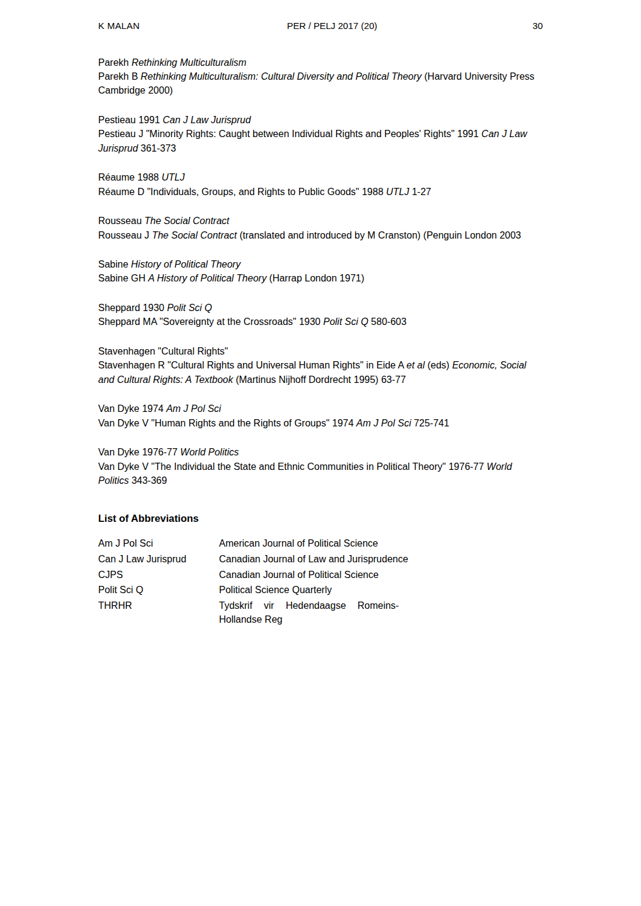K Malan PER / PELJ 2017 (20) 30
Parekh Rethinking Multiculturalism
Parekh B Rethinking Multiculturalism: Cultural Diversity and Political Theory (Harvard University Press Cambridge 2000)
Pestieau 1991 Can J Law Jurisprud
Pestieau J "Minority Rights: Caught between Individual Rights and Peoples' Rights" 1991 Can J Law Jurisprud 361-373
Réaume 1988 UTLJ
Réaume D "Individuals, Groups, and Rights to Public Goods" 1988 UTLJ 1-27
Rousseau The Social Contract
Rousseau J The Social Contract (translated and introduced by M Cranston) (Penguin London 2003
Sabine History of Political Theory
Sabine GH A History of Political Theory (Harrap London 1971)
Sheppard 1930 Polit Sci Q
Sheppard MA "Sovereignty at the Crossroads" 1930 Polit Sci Q 580-603
Stavenhagen "Cultural Rights"
Stavenhagen R "Cultural Rights and Universal Human Rights" in Eide A et al (eds) Economic, Social and Cultural Rights: A Textbook (Martinus Nijhoff Dordrecht 1995) 63-77
Van Dyke 1974 Am J Pol Sci
Van Dyke V "Human Rights and the Rights of Groups" 1974 Am J Pol Sci 725-741
Van Dyke 1976-77 World Politics
Van Dyke V "The Individual the State and Ethnic Communities in Political Theory" 1976-77 World Politics 343-369
List of Abbreviations
| Am J Pol Sci | American Journal of Political Science |
| Can J Law Jurisprud | Canadian Journal of Law and Jurisprudence |
| CJPS | Canadian Journal of Political Science |
| Polit Sci Q | Political Science Quarterly |
| THRHR | Tydskrif vir Hedendaagse Romeins- Hollandse Reg |